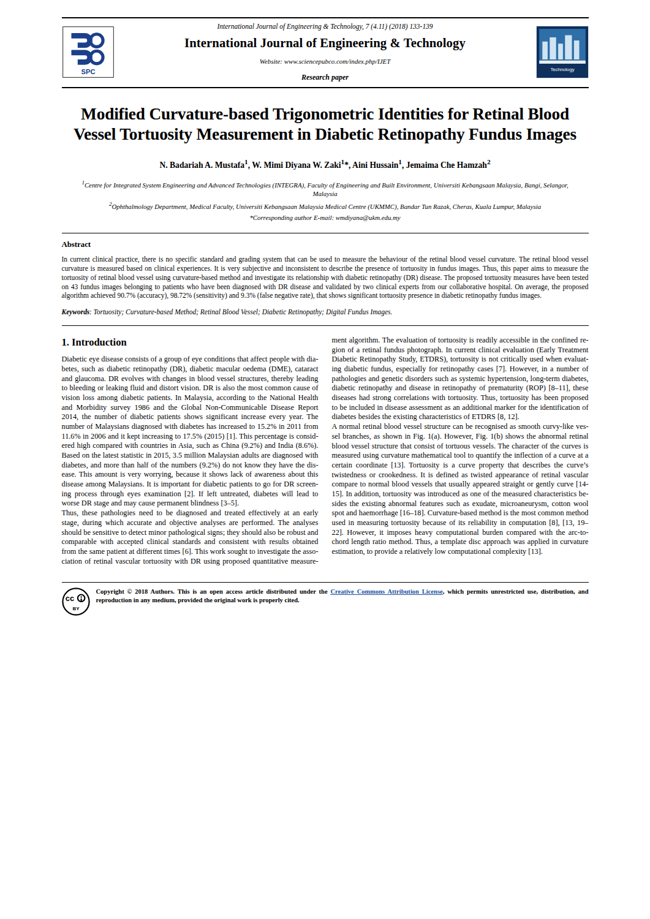SPC
International Journal of Engineering & Technology, 7 (4.11) (2018) 133-139
International Journal of Engineering & Technology
Website: www.sciencepubco.com/index.php/IJET
Research paper
Technology
Modified Curvature-based Trigonometric Identities for Retinal Blood Vessel Tortuosity Measurement in Diabetic Retinopathy Fundus Images
N. Badariah A. Mustafa1, W. Mimi Diyana W. Zaki1*, Aini Hussain1, Jemaima Che Hamzah2
1Centre for Integrated System Engineering and Advanced Technologies (INTEGRA), Faculty of Engineering and Built Environment, Universiti Kebangsaan Malaysia, Bangi, Selangor, Malaysia
2Ophthalmology Department, Medical Faculty, Universiti Kebangsaan Malaysia Medical Centre (UKMMC), Bandar Tun Razak, Cheras, Kuala Lumpur, Malaysia
*Corresponding author E-mail: wmdiyana@ukm.edu.my
Abstract
In current clinical practice, there is no specific standard and grading system that can be used to measure the behaviour of the retinal blood vessel curvature. The retinal blood vessel curvature is measured based on clinical experiences. It is very subjective and inconsistent to describe the presence of tortuosity in fundus images. Thus, this paper aims to measure the tortuosity of retinal blood vessel using curvature-based method and investigate its relationship with diabetic retinopathy (DR) disease. The proposed tortuosity measures have been tested on 43 fundus images belonging to patients who have been diagnosed with DR disease and validated by two clinical experts from our collaborative hospital. On average, the proposed algorithm achieved 90.7% (accuracy), 98.72% (sensitivity) and 9.3% (false negative rate), that shows significant tortuosity presence in diabetic retinopathy fundus images.
Keywords: Tortuosity; Curvature-based Method; Retinal Blood Vessel; Diabetic Retinopathy; Digital Fundus Images.
1. Introduction
Diabetic eye disease consists of a group of eye conditions that affect people with diabetes, such as diabetic retinopathy (DR), diabetic macular oedema (DME), cataract and glaucoma. DR evolves with changes in blood vessel structures, thereby leading to bleeding or leaking fluid and distort vision. DR is also the most common cause of vision loss among diabetic patients. In Malaysia, according to the National Health and Morbidity survey 1986 and the Global Non-Communicable Disease Report 2014, the number of diabetic patients shows significant increase every year. The number of Malaysians diagnosed with diabetes has increased to 15.2% in 2011 from 11.6% in 2006 and it kept increasing to 17.5% (2015) [1]. This percentage is considered high compared with countries in Asia, such as China (9.2%) and India (8.6%). Based on the latest statistic in 2015, 3.5 million Malaysian adults are diagnosed with diabetes, and more than half of the numbers (9.2%) do not know they have the disease. This amount is very worrying, because it shows lack of awareness about this disease among Malaysians. It is important for diabetic patients to go for DR screening process through eyes examination [2]. If left untreated, diabetes will lead to worse DR stage and may cause permanent blindness [3–5].
Thus, these pathologies need to be diagnosed and treated effectively at an early stage, during which accurate and objective analyses are performed. The analyses should be sensitive to detect minor pathological signs; they should also be robust and comparable with accepted clinical standards and consistent with results obtained from the same patient at different times [6]. This work sought to investigate the association of retinal vascular tortuosity with DR using proposed quantitative measurement algorithm. The evaluation of tortuosity is readily accessible in the confined region of a retinal fundus photograph. In current clinical evaluation (Early Treatment Diabetic Retinopathy Study, ETDRS), tortuosity is not critically used when evaluating diabetic fundus, especially for retinopathy cases [7]. However, in a number of pathologies and genetic disorders such as systemic hypertension, long-term diabetes, diabetic retinopathy and disease in retinopathy of prematurity (ROP) [8–11], these diseases had strong correlations with tortuosity. Thus, tortuosity has been proposed to be included in disease assessment as an additional marker for the identification of diabetes besides the existing characteristics of ETDRS [8, 12].
A normal retinal blood vessel structure can be recognised as smooth curvy-like vessel branches, as shown in Fig. 1(a). However, Fig. 1(b) shows the abnormal retinal blood vessel structure that consist of tortuous vessels. The character of the curves is measured using curvature mathematical tool to quantify the inflection of a curve at a certain coordinate [13]. Tortuosity is a curve property that describes the curve’s twistedness or crookedness. It is defined as twisted appearance of retinal vascular compare to normal blood vessels that usually appeared straight or gently curve [14-15]. In addition, tortuosity was introduced as one of the measured characteristics besides the existing abnormal features such as exudate, microaneurysm, cotton wool spot and haemorrhage [16–18]. Curvature-based method is the most common method used in measuring tortuosity because of its reliability in computation [8], [13, 19–22]. However, it imposes heavy computational burden compared with the arc-to-chord length ratio method. Thus, a template disc approach was applied in curvature estimation, to provide a relatively low computational complexity [13].
cc BY
Copyright © 2018 Authors. This is an open access article distributed under the Creative Commons Attribution License, which permits unrestricted use, distribution, and reproduction in any medium, provided the original work is properly cited.